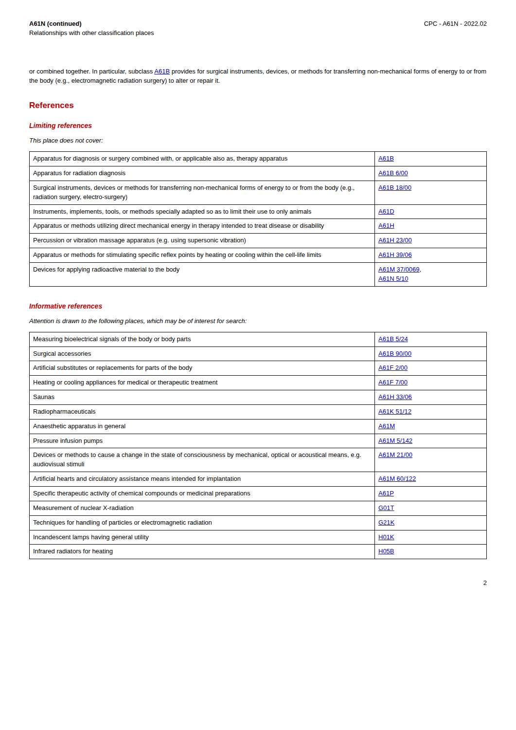A61N (continued)
Relationships with other classification places
CPC - A61N - 2022.02
or combined together. In particular, subclass A61B provides for surgical instruments, devices, or methods for transferring non-mechanical forms of energy to or from the body (e.g., electromagnetic radiation surgery) to alter or repair it.
References
Limiting references
This place does not cover:
| Apparatus for diagnosis or surgery combined with, or applicable also as, therapy apparatus | A61B |
| Apparatus for radiation diagnosis | A61B 6/00 |
| Surgical instruments, devices or methods for transferring non-mechanical forms of energy to or from the body (e.g., radiation surgery, electro-surgery) | A61B 18/00 |
| Instruments, implements, tools, or methods specially adapted so as to limit their use to only animals | A61D |
| Apparatus or methods utilizing direct mechanical energy in therapy intended to treat disease or disability | A61H |
| Percussion or vibration massage apparatus (e.g. using supersonic vibration) | A61H 23/00 |
| Apparatus or methods for stimulating specific reflex points by heating or cooling within the cell-life limits | A61H 39/06 |
| Devices for applying radioactive material to the body | A61M 37/0069 , A61N 5/10 |
Informative references
Attention is drawn to the following places, which may be of interest for search:
| Measuring bioelectrical signals of the body or body parts | A61B 5/24 |
| Surgical accessories | A61B 90/00 |
| Artificial substitutes or replacements for parts of the body | A61F 2/00 |
| Heating or cooling appliances for medical or therapeutic treatment | A61F 7/00 |
| Saunas | A61H 33/06 |
| Radiopharmaceuticals | A61K 51/12 |
| Anaesthetic apparatus in general | A61M |
| Pressure infusion pumps | A61M 5/142 |
| Devices or methods to cause a change in the state of consciousness by mechanical, optical or acoustical means, e.g. audiovisual stimuli | A61M 21/00 |
| Artificial hearts and circulatory assistance means intended for implantation | A61M 60/122 |
| Specific therapeutic activity of chemical compounds or medicinal preparations | A61P |
| Measurement of nuclear X-radiation | G01T |
| Techniques for handling of particles or electromagnetic radiation | G21K |
| Incandescent lamps having general utility | H01K |
| Infrared radiators for heating | H05B |
2